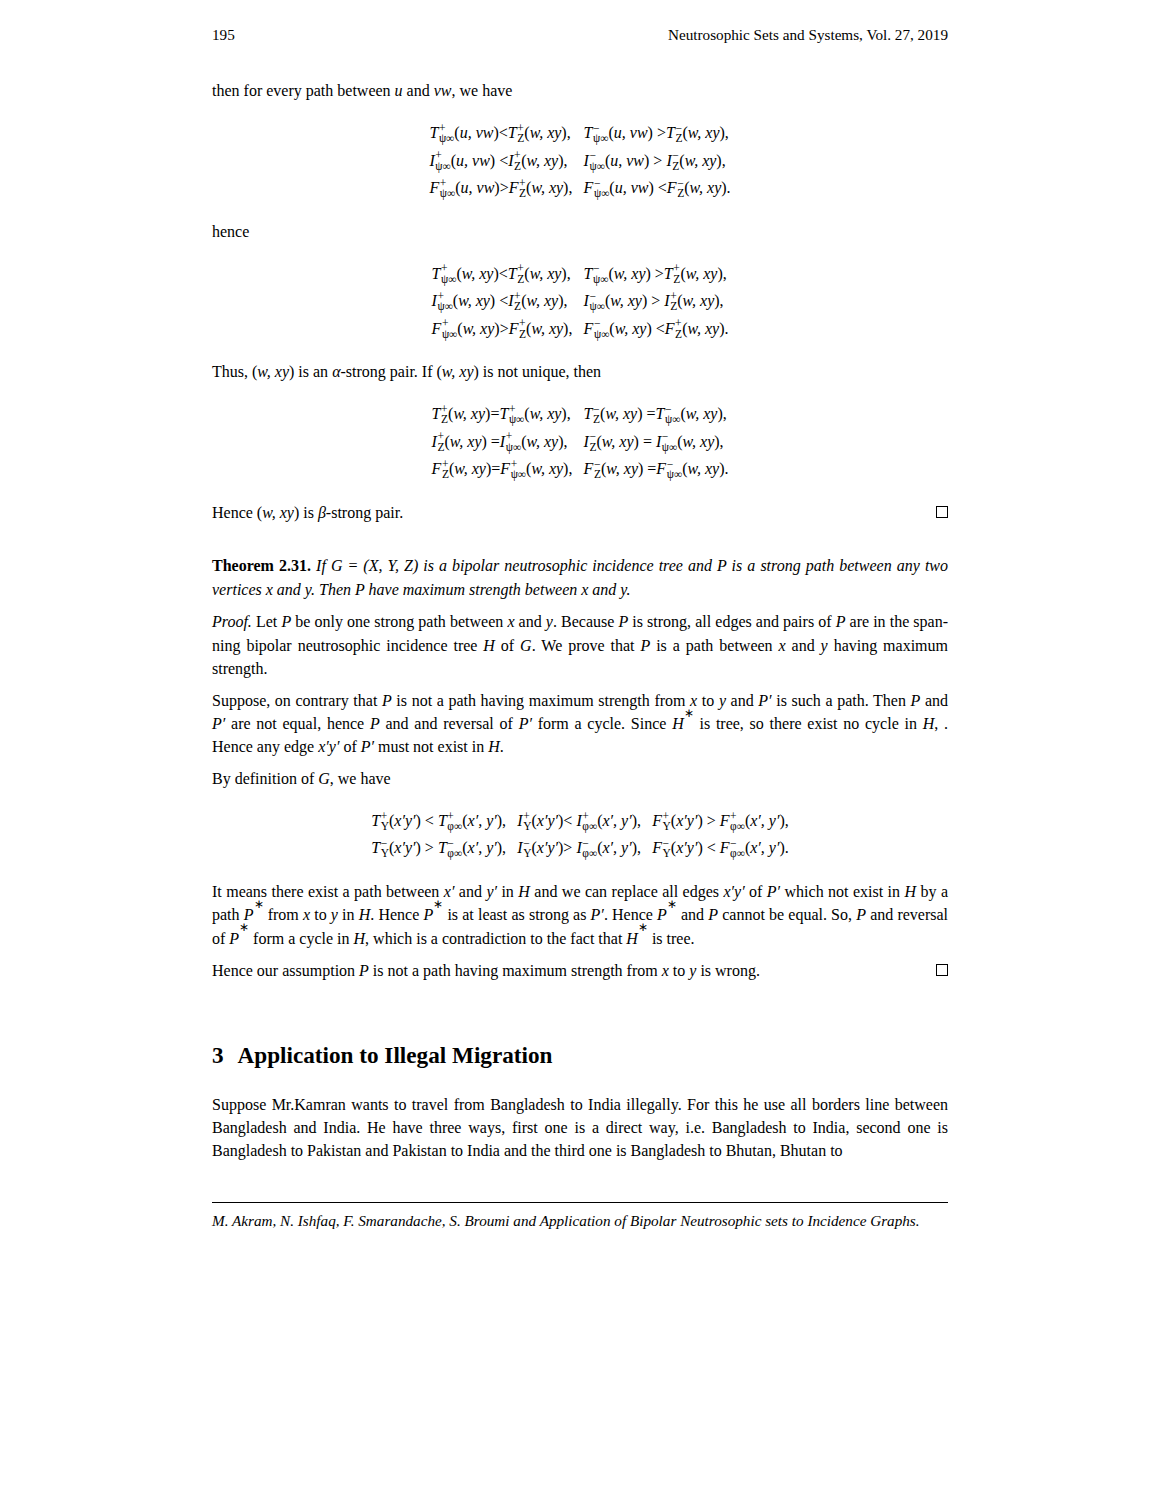195 Neutrosophic Sets and Systems, Vol. 27, 2019
then for every path between u and vw, we have
| T + ψ∞ ( u, vw )< T + Z ( w, xy ), | T − ψ∞ ( u, vw ) > T − Z ( w, xy ), |
| I + ψ∞ ( u, vw ) < I + Z ( w, xy ), | I − ψ∞ ( u, vw ) > I − Z ( w, xy ), |
| F + ψ∞ ( u, vw )> F + Z ( w, xy ), | F − ψ∞ ( u, vw ) < F − Z ( w, xy ). |
hence
| T + ψ∞ ( w, xy )< T + Z ( w, xy ), | T − ψ∞ ( w, xy ) > T + Z ( w, xy ), |
| I + ψ∞ ( w, xy ) < I + Z ( w, xy ), | I − ψ∞ ( w, xy ) > I + Z ( w, xy ), |
| F + ψ∞ ( w, xy )> F + Z ( w, xy ), | F − ψ∞ ( w, xy ) < F + Z ( w, xy ). |
Thus, (w, xy) is an α-strong pair. If (w, xy) is not unique, then
| T + Z ( w, xy )= T + ψ∞ ( w, xy ), | T − Z ( w, xy ) = T − ψ∞ ( w, xy ), |
| I + Z ( w, xy ) = I + ψ∞ ( w, xy ), | I − Z ( w, xy ) = I − ψ∞ ( w, xy ), |
| F + Z ( w, xy )= F + ψ∞ ( w, xy ), | F − Z ( w, xy ) = F − ψ∞ ( w, xy ). |
Hence (w, xy) is β-strong pair.
Theorem 2.31. If G = (X, Y, Z) is a bipolar neutrosophic incidence tree and P is a strong path between any two vertices x and y. Then P have maximum strength between x and y.
Proof. Let P be only one strong path between x and y. Because P is strong, all edges and pairs of P are in the spanning bipolar neutrosophic incidence tree H of G. We prove that P is a path between x and y having maximum strength.
Suppose, on contrary that P is not a path having maximum strength from x to y and P′ is such a path. Then P and P′ are not equal, hence P and and reversal of P′ form a cycle. Since H∗ is tree, so there exist no cycle in H, . Hence any edge x′y′ of P′ must not exist in H.
By definition of G, we have
| T + Y ( x′y′ ) < T + φ∞ ( x′, y′ ), | I + Y ( x′y′ )< I + φ∞ ( x′, y′ ), | F + Y ( x′y′ ) > F + φ∞ ( x′, y′ ), |
| T − Y ( x′y′ ) > T − φ∞ ( x′, y′ ), | I − Y ( x′y′ )> I − φ∞ ( x′, y′ ), | F − Y ( x′y′ ) < F − φ∞ ( x′, y′ ). |
It means there exist a path between x′ and y′ in H and we can replace all edges x′y′ of P′ which not exist in H by a path P∗ from x to y in H. Hence P∗ is at least as strong as P′. Hence P∗ and P cannot be equal. So, P and reversal of P∗ form a cycle in H, which is a contradiction to the fact that H∗ is tree.
Hence our assumption P is not a path having maximum strength from x to y is wrong.
3 Application to Illegal Migration
Suppose Mr.Kamran wants to travel from Bangladesh to India illegally. For this he use all borders line between Bangladesh and India. He have three ways, first one is a direct way, i.e. Bangladesh to India, second one is Bangladesh to Pakistan and Pakistan to India and the third one is Bangladesh to Bhutan, Bhutan to
M. Akram, N. Ishfaq, F. Smarandache, S. Broumi and Application of Bipolar Neutrosophic sets to Incidence Graphs.